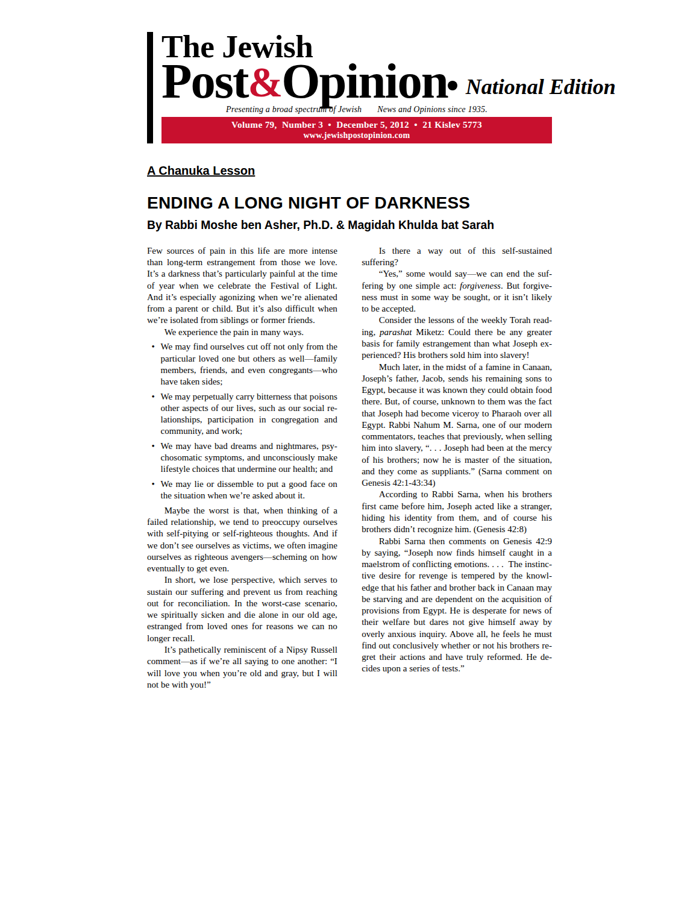The Jewish Post&Opinion
National Edition
Presenting a broad spectrum of Jewish News and Opinions since 1935.
Volume 79, Number 3 • December 5, 2012 • 21 Kislev 5773 www.jewishpostopinion.com
A Chanuka Lesson
ENDING A LONG NIGHT OF DARKNESS
By Rabbi Moshe ben Asher, Ph.D. & Magidah Khulda bat Sarah
Few sources of pain in this life are more intense than long-term estrangement from those we love. It’s a darkness that’s particularly painful at the time of year when we celebrate the Festival of Light. And it’s especially agonizing when we’re alienated from a parent or child. But it’s also difficult when we’re isolated from siblings or former friends.
We experience the pain in many ways.
We may find ourselves cut off not only from the particular loved one but others as well—family members, friends, and even congregants—who have taken sides;
We may perpetually carry bitterness that poisons other aspects of our lives, such as our social relationships, participation in congregation and community, and work;
We may have bad dreams and nightmares, psychosomatic symptoms, and unconsciously make lifestyle choices that undermine our health; and
We may lie or dissemble to put a good face on the situation when we’re asked about it.
Maybe the worst is that, when thinking of a failed relationship, we tend to preoccupy ourselves with self-pitying or self-righteous thoughts. And if we don’t see ourselves as victims, we often imagine ourselves as righteous avengers—scheming on how eventually to get even.
In short, we lose perspective, which serves to sustain our suffering and prevent us from reaching out for reconciliation. In the worst-case scenario, we spiritually sicken and die alone in our old age, estranged from loved ones for reasons we can no longer recall.
It’s pathetically reminiscent of a Nipsy Russell comment—as if we’re all saying to one another: “I will love you when you’re old and gray, but I will not be with you!”
Is there a way out of this self-sustained suffering?
“Yes,” some would say—we can end the suffering by one simple act: forgiveness. But forgiveness must in some way be sought, or it isn’t likely to be accepted.
Consider the lessons of the weekly Torah reading, parashat Miketz: Could there be any greater basis for family estrangement than what Joseph experienced? His brothers sold him into slavery!
Much later, in the midst of a famine in Canaan, Joseph’s father, Jacob, sends his remaining sons to Egypt, because it was known they could obtain food there. But, of course, unknown to them was the fact that Joseph had become viceroy to Pharaoh over all Egypt. Rabbi Nahum M. Sarna, one of our modern commentators, teaches that previously, when selling him into slavery, “. . . Joseph had been at the mercy of his brothers; now he is master of the situation, and they come as suppliants.” (Sarna comment on Genesis 42:1-43:34)
According to Rabbi Sarna, when his brothers first came before him, Joseph acted like a stranger, hiding his identity from them, and of course his brothers didn’t recognize him. (Genesis 42:8)
Rabbi Sarna then comments on Genesis 42:9 by saying, “Joseph now finds himself caught in a maelstrom of conflicting emotions. . . . The instinctive desire for revenge is tempered by the knowledge that his father and brother back in Canaan may be starving and are dependent on the acquisition of provisions from Egypt. He is desperate for news of their welfare but dares not give himself away by overly anxious inquiry. Above all, he feels he must find out conclusively whether or not his brothers regret their actions and have truly reformed. He decides upon a series of tests.”